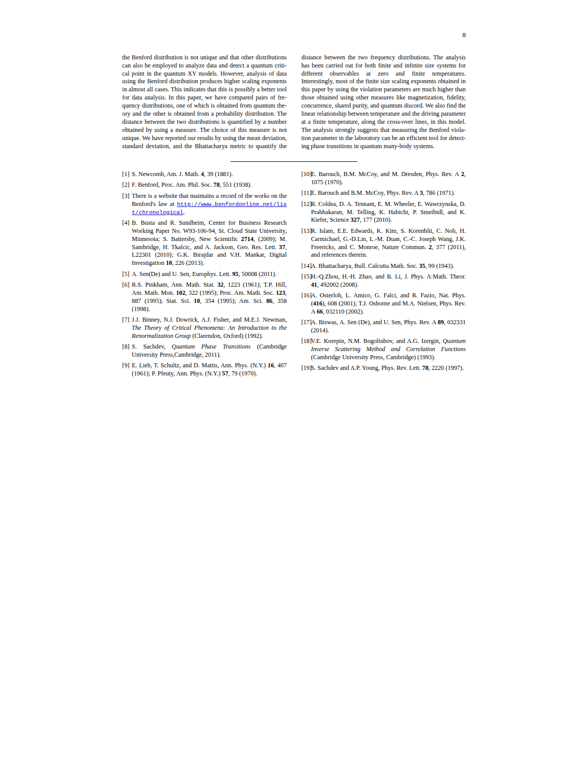8
the Benford distribution is not unique and that other distributions can also be employed to analyze data and detect a quantum critical point in the quantum XY models. However, analysis of data using the Benford distribution produces higher scaling exponents in almost all cases. This indicates that this is possibly a better tool for data analysis. In this paper, we have compared pairs of frequency distributions, one of which is obtained from quantum theory and the other is obtained from a probability distribution. The distance between the two distributions is quantified by a number obtained by using a measure. The choice of this measure is not unique. We have reported our results by using the mean deviation, standard deviation, and the Bhattacharya metric to quantify the distance between the two frequency distributions. The analysis has been carried out for both finite and infinite size systems for different observables at zero and finite temperatures. Interestingly, most of the finite size scaling exponents obtained in this paper by using the violation parameters are much higher than those obtained using other measures like magnetization, fidelity, concurrence, shared purity, and quantum discord. We also find the linear relationship between temperature and the driving parameter at a finite temperature, along the cross-over lines, in this model. The analysis strongly suggests that measuring the Benford violation parameter in the laboratory can be an efficient tool for detecting phase transitions in quantum many-body systems.
S. Newcomb, Am. J. Math. 4, 39 (1881).
F. Benford, Proc. Am. Phil. Soc. 78, 551 (1938).
There is a website that maintains a record of the works on the Benford's law at http://www.benfordonline.net/list/chronological.
B. Busta and R. Sundheim, Center for Business Research Working Paper No. W93-106-94, St. Cloud State University, Minnesota; S. Battersby, New Scientific 2714, (2009); M. Sambridge, H. Tkalcic, and A. Jackson, Geo. Res. Lett. 37, L22301 (2010); G.K. Birajdar and V.H. Mankar, Digital Investigation 10, 226 (2013).
A. Sen(De) and U. Sen, Europhys. Lett. 95, 50008 (2011).
R.S. Pinkham, Ann. Math. Stat. 32, 1223 (1961); T.P. Hill, Am. Math. Mon. 102, 322 (1995); Proc. Am. Math. Soc. 123, 887 (1995); Stat. Sci. 10, 354 (1995); Am. Sci. 86, 358 (1998).
J.J. Binney, N.J. Dowrick, A.J. Fisher, and M.E.J. Newman, The Theory of Critical Phenomena: An Introduction to the Renormalization Group (Clarendon, Oxford) (1992).
S. Sachdev, Quantum Phase Transitions (Cambridge University Press,Cambridge, 2011).
E. Lieb, T. Schultz, and D. Mattis, Ann. Phys. (N.Y.) 16, 407 (1961); P. Pfeuty, Ann. Phys. (N.Y.) 57, 79 (1970).
E. Barouch, B.M. McCoy, and M. Dresden, Phys. Rev. A 2, 1075 (1970).
E. Barouch and B.M. McCoy, Phys. Rev. A 3, 786 (1971).
R. Coldea, D. A. Tennant, E. M. Wheeler, E. Wawrzynska, D. Prabhakaran, M. Telling, K. Habicht, P. Smeibidl, and K. Kiefer, Science 327, 177 (2010).
R. Islam, E.E. Edwards, K. Kim, S. Korenblit, C. Noh, H. Carmichael, G.-D.Lin, L.-M. Duan, C.-C. Joseph Wang, J.K. Freericks, and C. Monroe, Nature Commun. 2, 377 (2011), and references therein.
A. Bhattacharya, Bull. Calcutta Math. Soc. 35, 99 (1943).
H.-Q.Zhou, H.-H. Zhao, and B. Li, J. Phys. A:Math. Theor. 41, 492002 (2008).
A. Osterloh, L. Amico, G. Falci, and R. Fazio, Nat. Phys. (416), 608 (2001); T.J. Osborne and M.A. Nielsen, Phys. Rev. A 66, 032110 (2002).
A. Biswas, A. Sen (De), and U. Sen, Phys. Rev. A 89, 032331 (2014).
V.E. Korepin, N.M. Bogoliubov, and A.G. Izergin, Quantum Inverse Scattering Method and Correlation Functions (Cambridge University Press, Cambridge) (1993).
S. Sachdev and A.P. Young, Phys. Rev. Lett. 78, 2220 (1997).